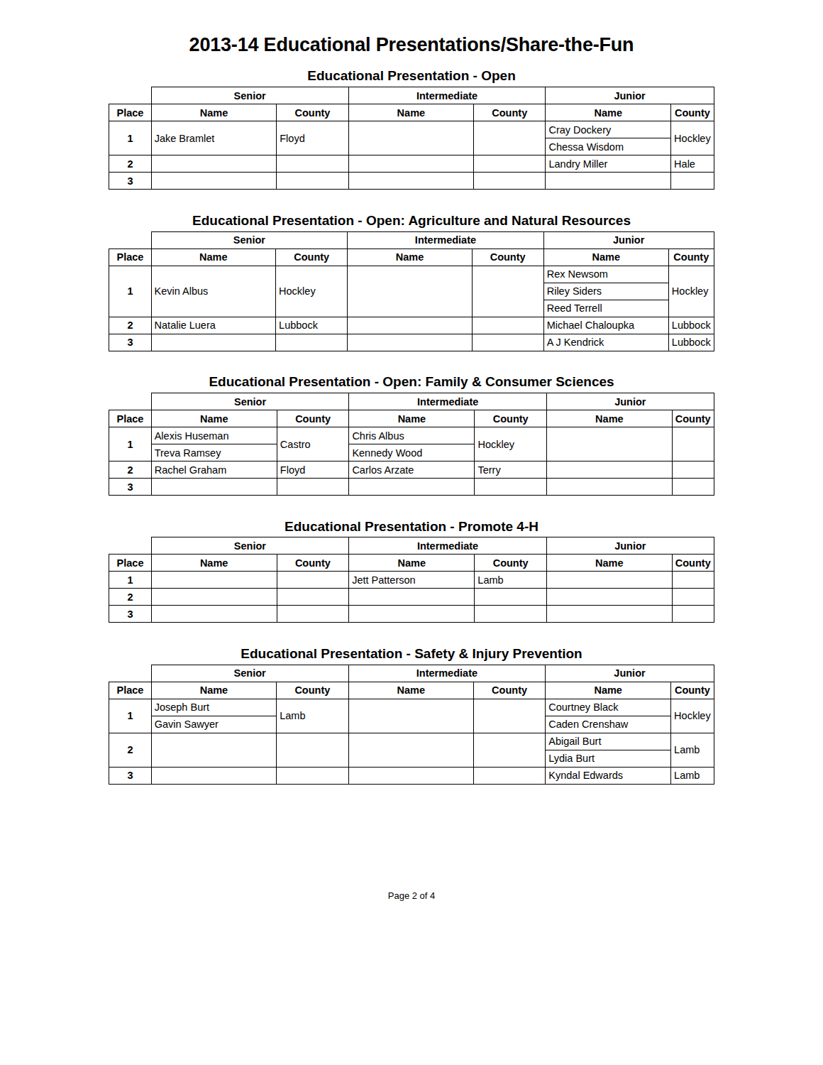2013-14 Educational Presentations/Share-the-Fun
Educational Presentation - Open
| | Senior | Intermediate | Junior |
| Place | Name | County | Name | County | Name | County |
| 1 | Jake Bramlet | Floyd | | | Cray Dockery | Hockley |
| Chessa Wisdom |
| 2 | | | | | Landry Miller | Hale |
| 3 | | | | | | |
Educational Presentation - Open: Agriculture and Natural Resources
| | Senior | Intermediate | Junior |
| Place | Name | County | Name | County | Name | County |
| 1 | Kevin Albus | Hockley | | | Rex Newsom | Hockley |
| Riley Siders |
| Reed Terrell |
| 2 | Natalie Luera | Lubbock | | | Michael Chaloupka | Lubbock |
| 3 | | | | | A J Kendrick | Lubbock |
Educational Presentation - Open: Family & Consumer Sciences
| | Senior | Intermediate | Junior |
| Place | Name | County | Name | County | Name | County |
| 1 | Alexis Huseman | Castro | Chris Albus | Hockley | | |
| Treva Ramsey | Kennedy Wood |
| 2 | Rachel Graham | Floyd | Carlos Arzate | Terry | | |
| 3 | | | | | | |
Educational Presentation - Promote 4-H
| | Senior | Intermediate | Junior |
| Place | Name | County | Name | County | Name | County |
| 1 | | | Jett Patterson | Lamb | | |
| 2 | | | | | | |
| 3 | | | | | | |
Educational Presentation - Safety & Injury Prevention
| | Senior | Intermediate | Junior |
| Place | Name | County | Name | County | Name | County |
| 1 | Joseph Burt | Lamb | | | Courtney Black | Hockley |
| Gavin Sawyer | Caden Crenshaw |
| 2 | | | | | Abigail Burt | Lamb |
| Lydia Burt |
| 3 | | | | | Kyndal Edwards | Lamb |
Page 2 of 4